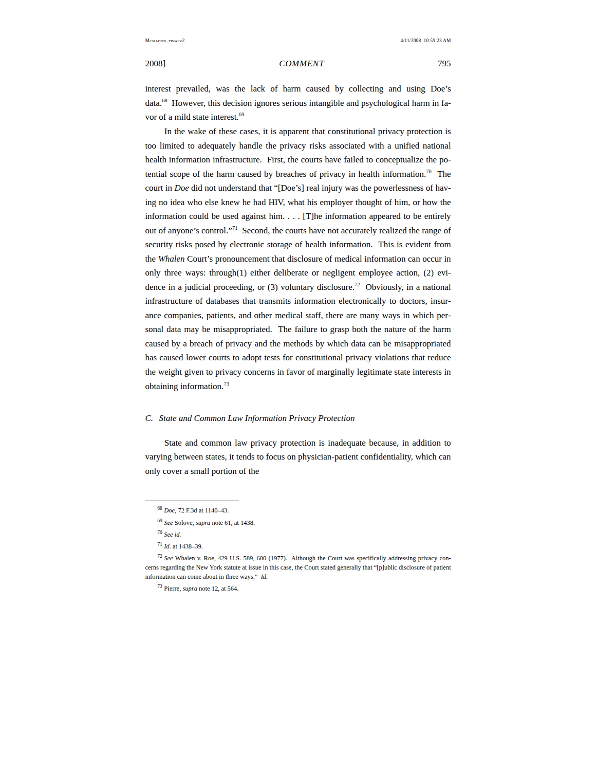McMahon_FINALv2 4/11/2008 10:59:23 AM
2008] COMMENT 795
interest prevailed, was the lack of harm caused by collecting and using Doe’s data.68 However, this decision ignores serious intangible and psychological harm in favor of a mild state interest.69
In the wake of these cases, it is apparent that constitutional privacy protection is too limited to adequately handle the privacy risks associated with a unified national health information infrastructure. First, the courts have failed to conceptualize the potential scope of the harm caused by breaches of privacy in health information.70 The court in Doe did not understand that “[Doe’s] real injury was the powerlessness of having no idea who else knew he had HIV, what his employer thought of him, or how the information could be used against him. . . . [T]he information appeared to be entirely out of anyone’s control.”71 Second, the courts have not accurately realized the range of security risks posed by electronic storage of health information. This is evident from the Whalen Court’s pronouncement that disclosure of medical information can occur in only three ways: through(1) either deliberate or negligent employee action, (2) evidence in a judicial proceeding, or (3) voluntary disclosure.72 Obviously, in a national infrastructure of databases that transmits information electronically to doctors, insurance companies, patients, and other medical staff, there are many ways in which personal data may be misappropriated. The failure to grasp both the nature of the harm caused by a breach of privacy and the methods by which data can be misappropriated has caused lower courts to adopt tests for constitutional privacy violations that reduce the weight given to privacy concerns in favor of marginally legitimate state interests in obtaining information.73
C. State and Common Law Information Privacy Protection
State and common law privacy protection is inadequate because, in addition to varying between states, it tends to focus on physician-patient confidentiality, which can only cover a small portion of the
68 Doe, 72 F.3d at 1140–43.
69 See Solove, supra note 61, at 1438.
70 See id.
71 Id. at 1438–39.
72 See Whalen v. Roe, 429 U.S. 589, 600 (1977). Although the Court was specifically addressing privacy concerns regarding the New York statute at issue in this case, the Court stated generally that “[p]ublic disclosure of patient information can come about in three ways.” Id.
73 Pierre, supra note 12, at 564.